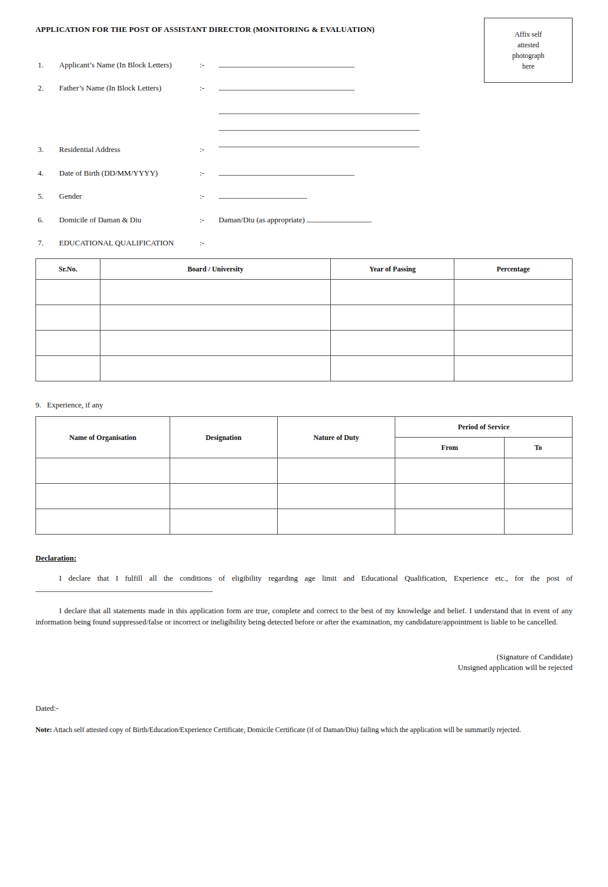Affix self
attested
photograph
here
APPLICATION FOR THE POST OF ASSISTANT DIRECTOR (MONITORING & EVALUATION)
| 1. | Applicant’s Name (In Block Letters) | :- | |
| 2. | Father’s Name (In Block Letters) | :- | |
| 3. | Residential Address | :- | |
| 4. | Date of Birth (DD/MM/YYYY) | :- | |
| 5. | Gender | :- | |
| 6. | Domicile of Daman & Diu | :- | Daman/Diu (as appropriate) |
| 7. | EDUCATIONAL QUALIFICATION | :- | |
| Sr.No. | Board / University | Year of Passing | Percentage |
| --- | --- | --- | --- |
9. Experience, if any
| Name of Organisation | Designation | Nature of Duty | Period of Service |
| --- | --- | --- | --- |
| From | To |
Declaration:
I declare that I fulfill all the conditions of eligibility regarding age limit and Educational Qualification, Experience etc., for the post of
I declare that all statements made in this application form are true, complete and correct to the best of my knowledge and belief. I understand that in event of any information being found suppressed/false or incorrect or ineligibility being detected before or after the examination, my candidature/appointment is liable to be cancelled.
(Signature of Candidate)
Unsigned application will be rejected
Dated:-
Note: Attach self attested copy of Birth/Education/Experience Certificate, Domicile Certificate (if of Daman/Diu) failing which the application will be summarily rejected.